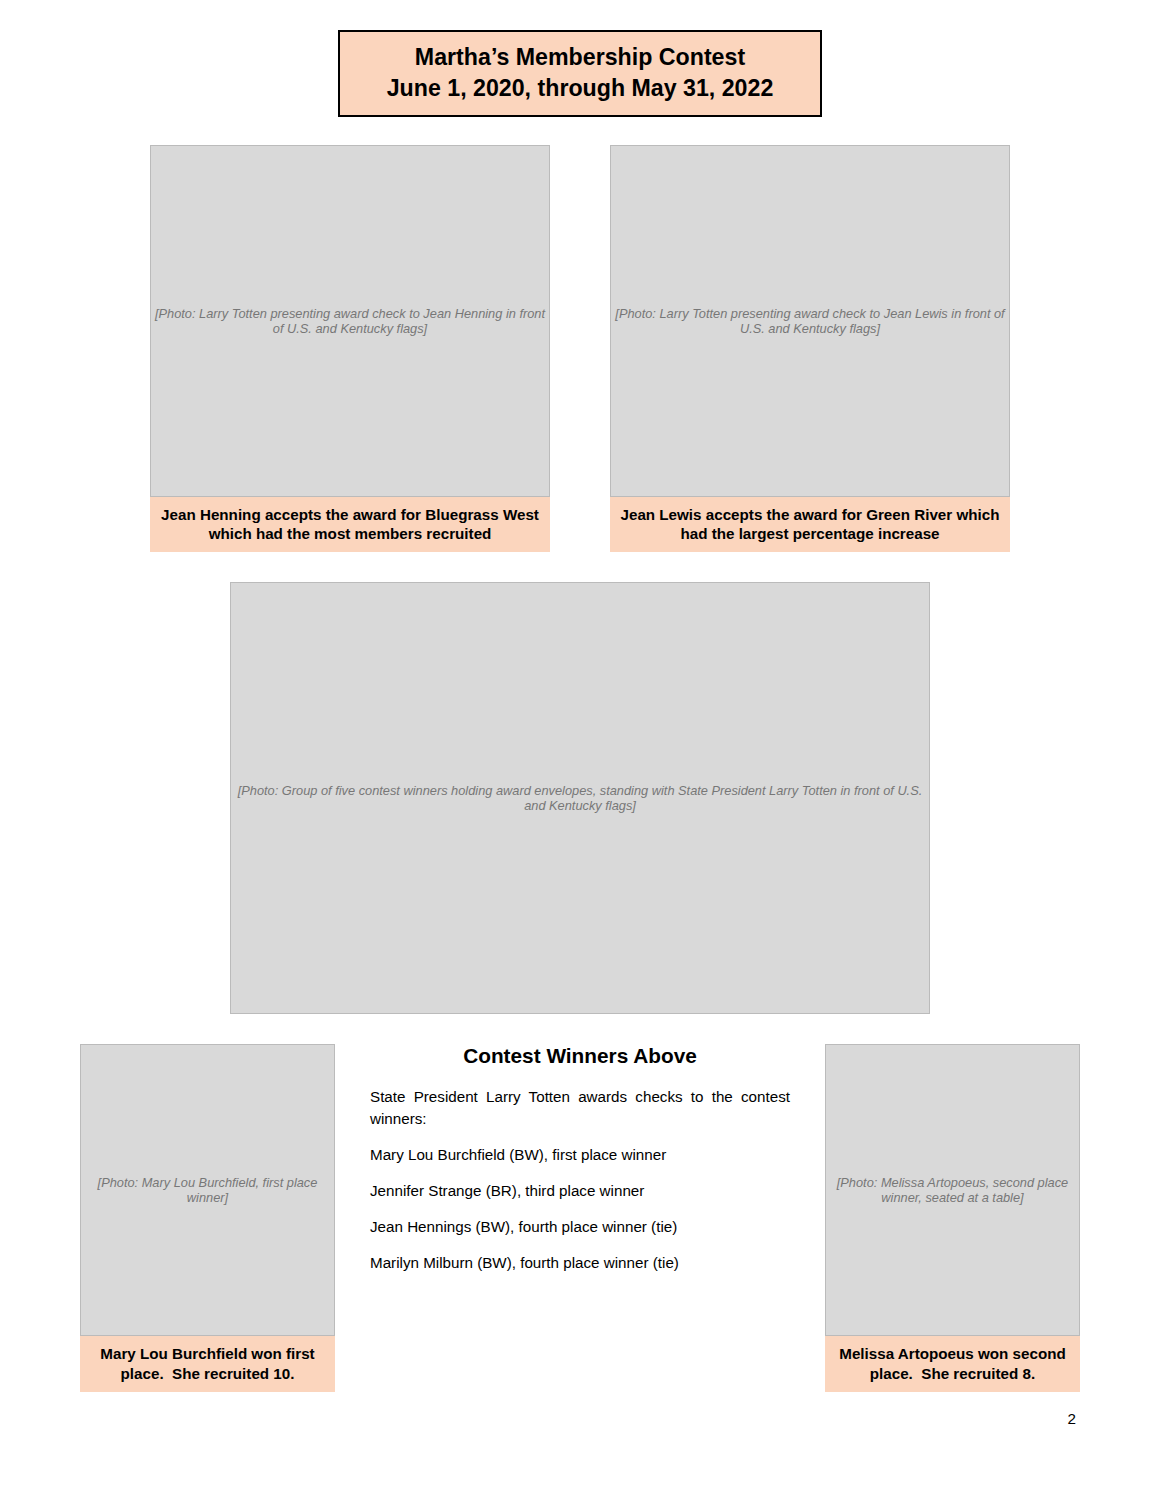Martha’s Membership Contest
June 1, 2020, through May 31, 2022
[Photo: Larry Totten presenting award check to Jean Henning in front of U.S. and Kentucky flags]
Jean Henning accepts the award for Bluegrass West which had the most members recruited
[Photo: Larry Totten presenting award check to Jean Lewis in front of U.S. and Kentucky flags]
Jean Lewis accepts the award for Green River which had the largest percentage increase
[Photo: Group of five contest winners holding award envelopes, standing with State President Larry Totten in front of U.S. and Kentucky flags]
[Photo: Mary Lou Burchfield, first place winner]
Mary Lou Burchfield won first place. She recruited 10.
Contest Winners Above
State President Larry Totten awards checks to the contest winners:
Mary Lou Burchfield (BW), first place winner
Jennifer Strange (BR), third place winner
Jean Hennings (BW), fourth place winner (tie)
Marilyn Milburn (BW), fourth place winner (tie)
[Photo: Melissa Artopoeus, second place winner, seated at a table]
Melissa Artopoeus won second place. She recruited 8.
2